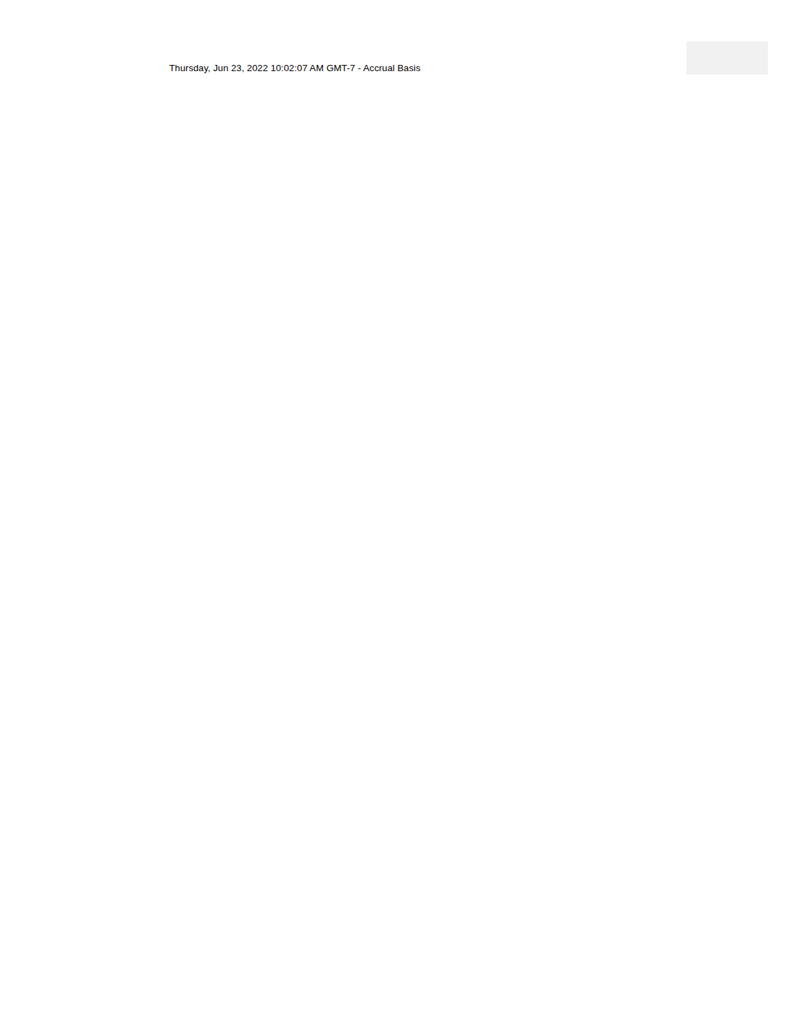Thursday, Jun 23, 2022 10:02:07 AM GMT-7 - Accrual Basis